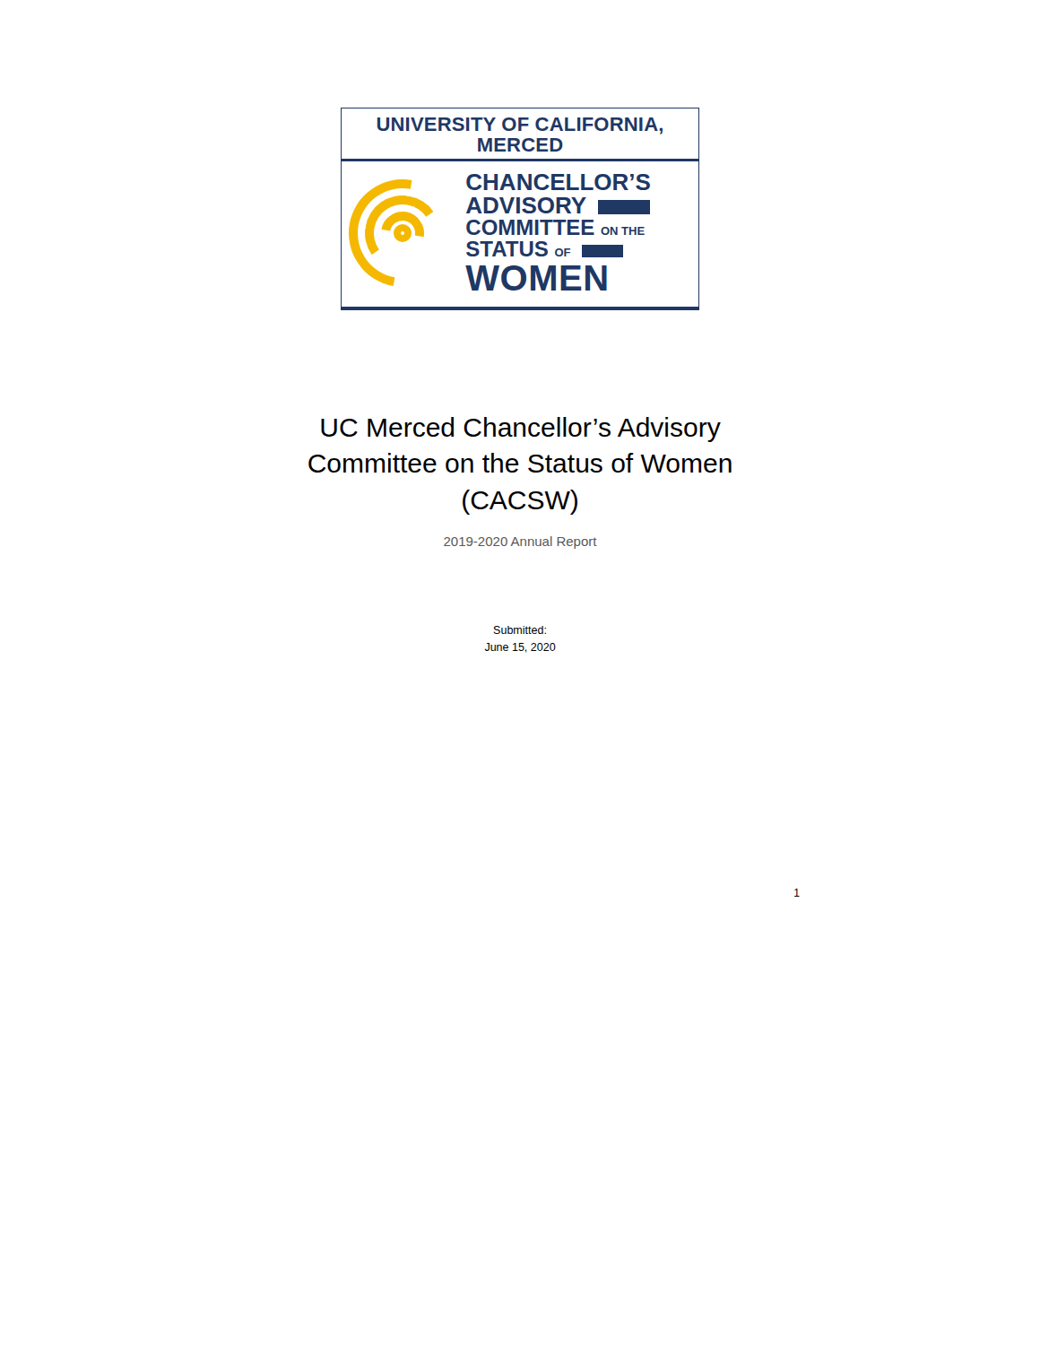UNIVERSITY OF CALIFORNIA, MERCED
CHANCELLOR’S
ADVISORY
COMMITTEE ON THE
STATUS OF
WOMEN
UC Merced Chancellor’s Advisory Committee on the Status of Women (CACSW)
2019-2020 Annual Report
Submitted:
June 15, 2020
1